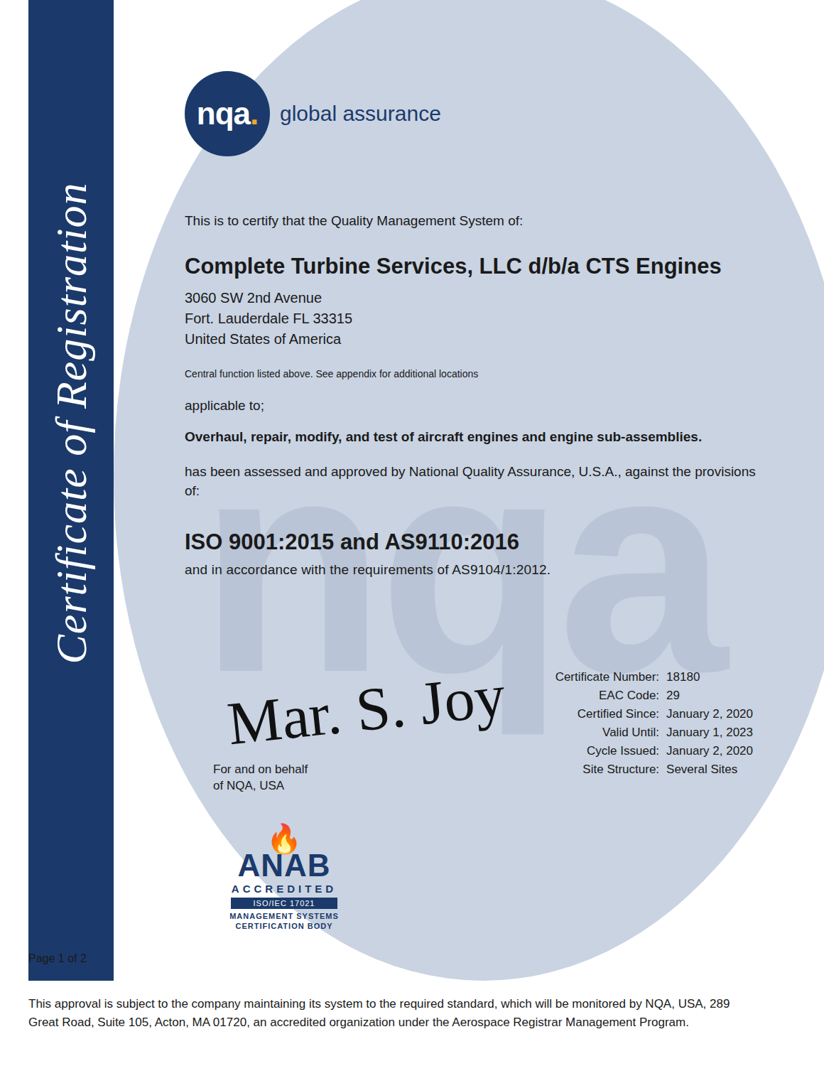Certificate of Registration
nqa
nqa.
global assurance
This is to certify that the Quality Management System of:
Complete Turbine Services, LLC d/b/a CTS Engines
3060 SW 2nd Avenue
Fort. Lauderdale FL 33315
United States of America
Central function listed above. See appendix for additional locations
applicable to;
Overhaul, repair, modify, and test of aircraft engines and engine sub-assemblies.
has been assessed and approved by National Quality Assurance, U.S.A., against the provisions of:
ISO 9001:2015 and AS9110:2016
and in accordance with the requirements of AS9104/1:2012.
| Certificate Number: | 18180 |
| EAC Code: | 29 |
| Certified Since: | January 2, 2020 |
| Valid Until: | January 1, 2023 |
| Cycle Issued: | January 2, 2020 |
| Site Structure: | Several Sites |
Mar. S. Joy
For and on behalf
of NQA, USA
🔥
ANAB
ACCREDITED
ISO/IEC 17021
MANAGEMENT SYSTEMS
CERTIFICATION BODY
Page 1 of 2
This approval is subject to the company maintaining its system to the required standard, which will be monitored by NQA, USA, 289 Great Road, Suite 105, Acton, MA 01720, an accredited organization under the Aerospace Registrar Management Program.